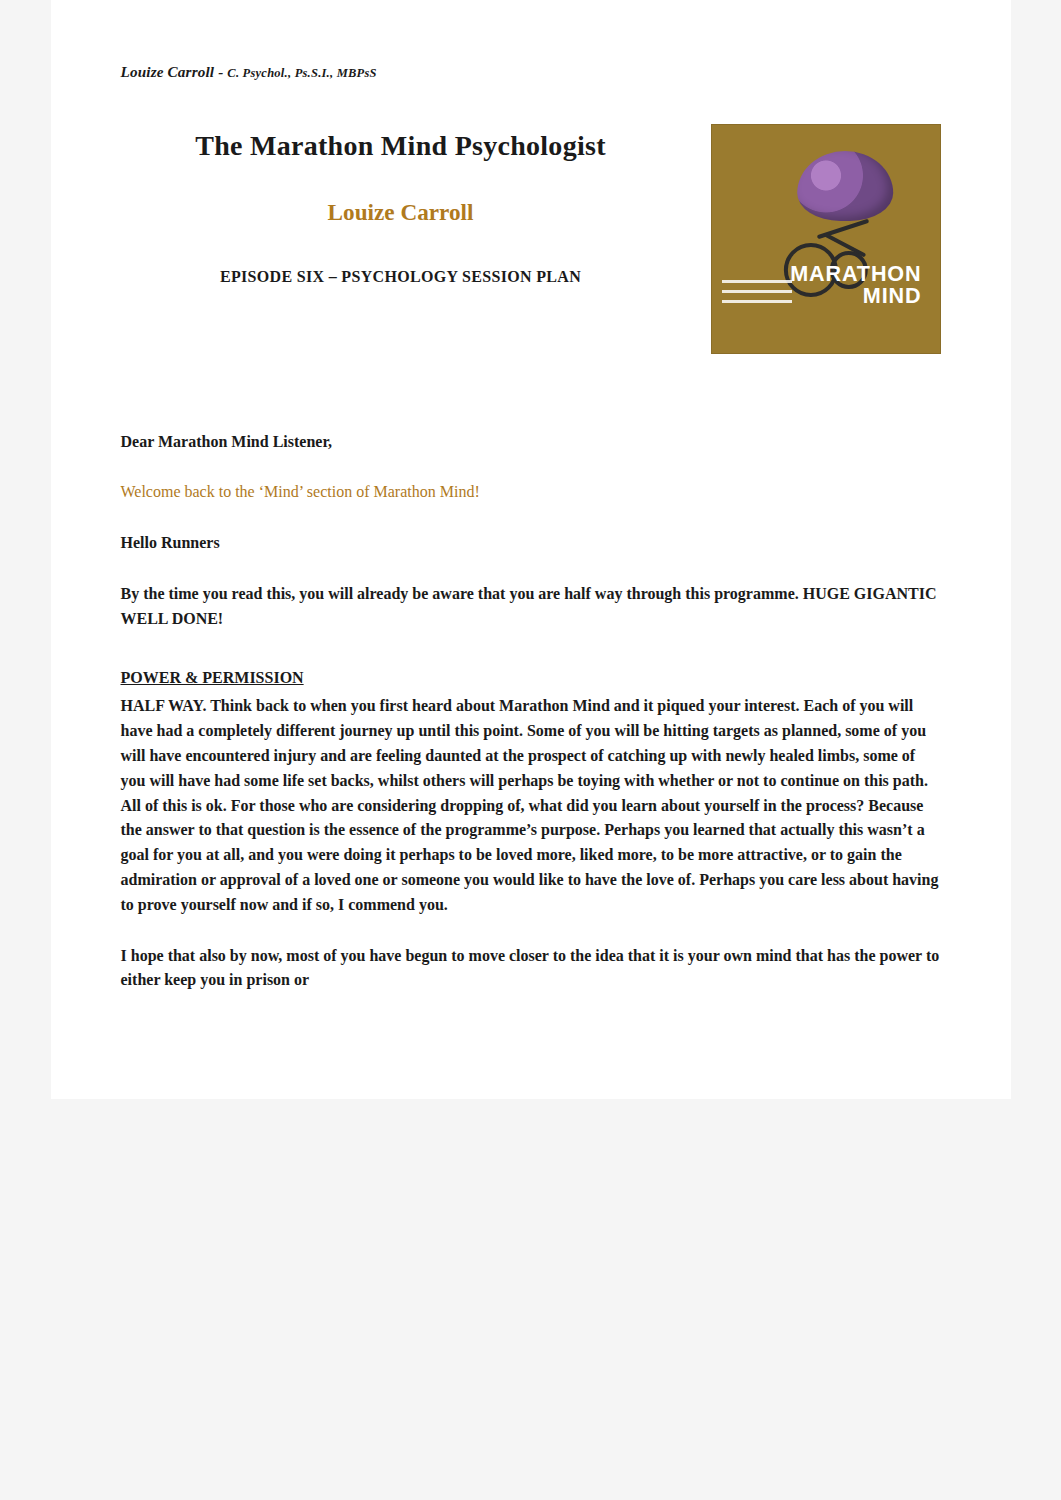Louize Carroll - C. Psychol., Ps.S.I., MBPsS
MARATHON MIND
The Marathon Mind Psychologist
Louize Carroll
EPISODE SIX – PSYCHOLOGY SESSION PLAN
Dear Marathon Mind Listener,
Welcome back to the ‘Mind’ section of Marathon Mind!
Hello Runners
By the time you read this, you will already be aware that you are half way through this programme. HUGE GIGANTIC WELL DONE!
POWER & PERMISSION
HALF WAY. Think back to when you first heard about Marathon Mind and it piqued your interest. Each of you will have had a completely different journey up until this point. Some of you will be hitting targets as planned, some of you will have encountered injury and are feeling daunted at the prospect of catching up with newly healed limbs, some of you will have had some life set backs, whilst others will perhaps be toying with whether or not to continue on this path. All of this is ok. For those who are considering dropping of, what did you learn about yourself in the process? Because the answer to that question is the essence of the programme’s purpose. Perhaps you learned that actually this wasn’t a goal for you at all, and you were doing it perhaps to be loved more, liked more, to be more attractive, or to gain the admiration or approval of a loved one or someone you would like to have the love of. Perhaps you care less about having to prove yourself now and if so, I commend you.
I hope that also by now, most of you have begun to move closer to the idea that it is your own mind that has the power to either keep you in prison or